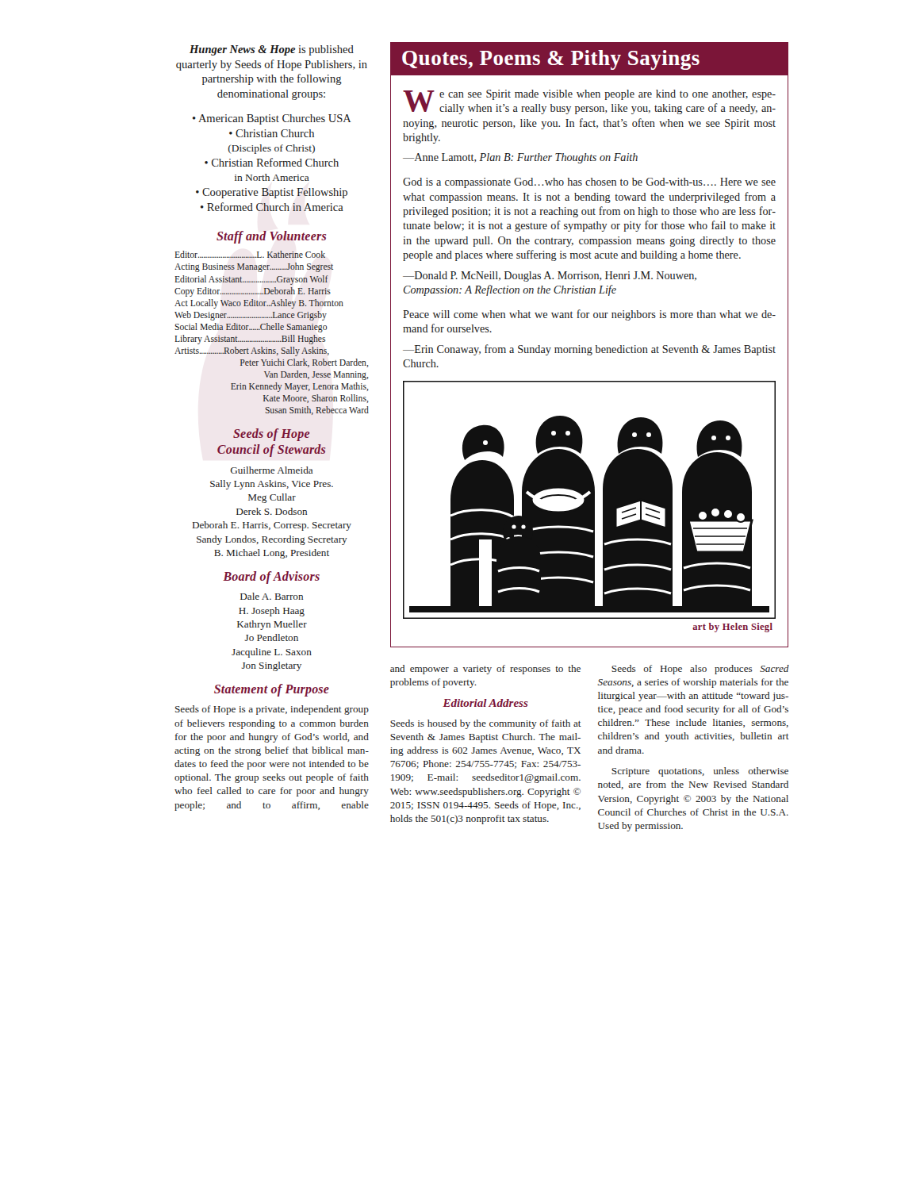Hunger News & Hope is published quarterly by Seeds of Hope Publishers, in partnership with the following denominational groups:
• American Baptist Churches USA
• Christian Church
(Disciples of Christ)
• Christian Reformed Church
in North America
• Cooperative Baptist Fellowship
• Reformed Church in America
Staff and Volunteers
Editor............................... L. Katherine Cook Acting Business Manager......... John Segrest Editorial Assistant.................. Grayson Wolf Copy Editor....................... Deborah E. Harris Act Locally Waco Editor.. Ashley B. Thornton Web Designer........................ Lance Grigsby Social Media Editor...... Chelle Samaniego Library Assistant....................... Bill Hughes Artists............. Robert Askins, Sally Askins, Peter Yuichi Clark, Robert Darden, Van Darden, Jesse Manning, Erin Kennedy Mayer, Lenora Mathis, Kate Moore, Sharon Rollins, Susan Smith, Rebecca Ward
Seeds of Hope
Council of Stewards
Guilherme Almeida
Sally Lynn Askins, Vice Pres.
Meg Cullar
Derek S. Dodson
Deborah E. Harris, Corresp. Secretary
Sandy Londos, Recording Secretary
B. Michael Long, President
Board of Advisors
Dale A. Barron
H. Joseph Haag
Kathryn Mueller
Jo Pendleton
Jacquline L. Saxon
Jon Singletary
Statement of Purpose
Seeds of Hope is a private, independent group of believers responding to a common burden for the poor and hungry of God’s world, and acting on the strong belief that biblical mandates to feed the poor were not intended to be optional. The group seeks out people of faith who feel called to care for poor and hungry people; and to affirm, enable
Quotes, Poems & Pithy Sayings
We can see Spirit made visible when people are kind to one another, especially when it’s a really busy person, like you, taking care of a needy, annoying, neurotic person, like you. In fact, that’s often when we see Spirit most brightly.
—Anne Lamott, Plan B: Further Thoughts on Faith
God is a compassionate God…who has chosen to be God-with-us…. Here we see what compassion means. It is not a bending toward the underprivileged from a privileged position; it is not a reaching out from on high to those who are less fortunate below; it is not a gesture of sympathy or pity for those who fail to make it in the upward pull. On the contrary, compassion means going directly to those people and places where suffering is most acute and building a home there.
—Donald P. McNeill, Douglas A. Morrison, Henri J.M. Nouwen,
Compassion: A Reflection on the Christian Life
Peace will come when what we want for our neighbors is more than what we demand for ourselves.
—Erin Conaway, from a Sunday morning benediction at Seventh & James Baptist Church.
art by Helen Siegl
and empower a variety of responses to the problems of poverty.
Editorial Address
Seeds is housed by the community of faith at Seventh & James Baptist Church. The mailing address is 602 James Avenue, Waco, TX 76706; Phone: 254/755-7745; Fax: 254/753-1909; E-mail: seedseditor1@gmail.com. Web: www.seedspublishers.org. Copyright © 2015; ISSN 0194-4495. Seeds of Hope, Inc., holds the 501(c)3 nonprofit tax status.
Seeds of Hope also produces Sacred Seasons, a series of worship materials for the liturgical year—with an attitude “toward justice, peace and food security for all of God’s children.” These include litanies, sermons, children’s and youth activities, bulletin art and drama.
Scripture quotations, unless otherwise noted, are from the New Revised Standard Version, Copyright © 2003 by the National Council of Churches of Christ in the U.S.A. Used by permission.